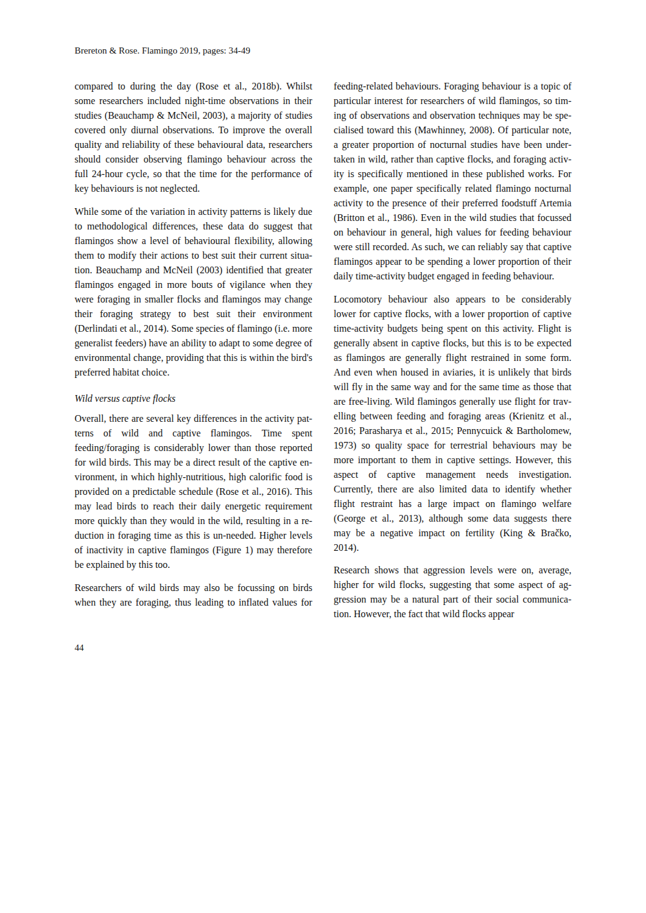Brereton & Rose. Flamingo 2019, pages: 34-49
compared to during the day (Rose et al., 2018b). Whilst some researchers included night-time observations in their studies (Beauchamp & McNeil, 2003), a majority of studies covered only diurnal observations. To improve the overall quality and reliability of these behavioural data, researchers should consider observing flamingo behaviour across the full 24-hour cycle, so that the time for the performance of key behaviours is not neglected.
While some of the variation in activity patterns is likely due to methodological differences, these data do suggest that flamingos show a level of behavioural flexibility, allowing them to modify their actions to best suit their current situation. Beauchamp and McNeil (2003) identified that greater flamingos engaged in more bouts of vigilance when they were foraging in smaller flocks and flamingos may change their foraging strategy to best suit their environment (Derlindati et al., 2014). Some species of flamingo (i.e. more generalist feeders) have an ability to adapt to some degree of environmental change, providing that this is within the bird's preferred habitat choice.
Wild versus captive flocks
Overall, there are several key differences in the activity patterns of wild and captive flamingos. Time spent feeding/foraging is considerably lower than those reported for wild birds. This may be a direct result of the captive environment, in which highly-nutritious, high calorific food is provided on a predictable schedule (Rose et al., 2016). This may lead birds to reach their daily energetic requirement more quickly than they would in the wild, resulting in a reduction in foraging time as this is un-needed. Higher levels of inactivity in captive flamingos (Figure 1) may therefore be explained by this too.
Researchers of wild birds may also be focussing on birds when they are foraging, thus leading to inflated values for feeding-related behaviours. Foraging behaviour is a topic of particular interest for researchers of wild flamingos, so timing of observations and observation techniques may be specialised toward this (Mawhinney, 2008). Of particular note, a greater proportion of nocturnal studies have been undertaken in wild, rather than captive flocks, and foraging activity is specifically mentioned in these published works. For example, one paper specifically related flamingo nocturnal activity to the presence of their preferred foodstuff Artemia (Britton et al., 1986). Even in the wild studies that focussed on behaviour in general, high values for feeding behaviour were still recorded. As such, we can reliably say that captive flamingos appear to be spending a lower proportion of their daily time-activity budget engaged in feeding behaviour.
Locomotory behaviour also appears to be considerably lower for captive flocks, with a lower proportion of captive time-activity budgets being spent on this activity. Flight is generally absent in captive flocks, but this is to be expected as flamingos are generally flight restrained in some form. And even when housed in aviaries, it is unlikely that birds will fly in the same way and for the same time as those that are free-living. Wild flamingos generally use flight for travelling between feeding and foraging areas (Krienitz et al., 2016; Parasharya et al., 2015; Pennycuick & Bartholomew, 1973) so quality space for terrestrial behaviours may be more important to them in captive settings. However, this aspect of captive management needs investigation. Currently, there are also limited data to identify whether flight restraint has a large impact on flamingo welfare (George et al., 2013), although some data suggests there may be a negative impact on fertility (King & Bračko, 2014).
Research shows that aggression levels were on, average, higher for wild flocks, suggesting that some aspect of aggression may be a natural part of their social communication. However, the fact that wild flocks appear
44